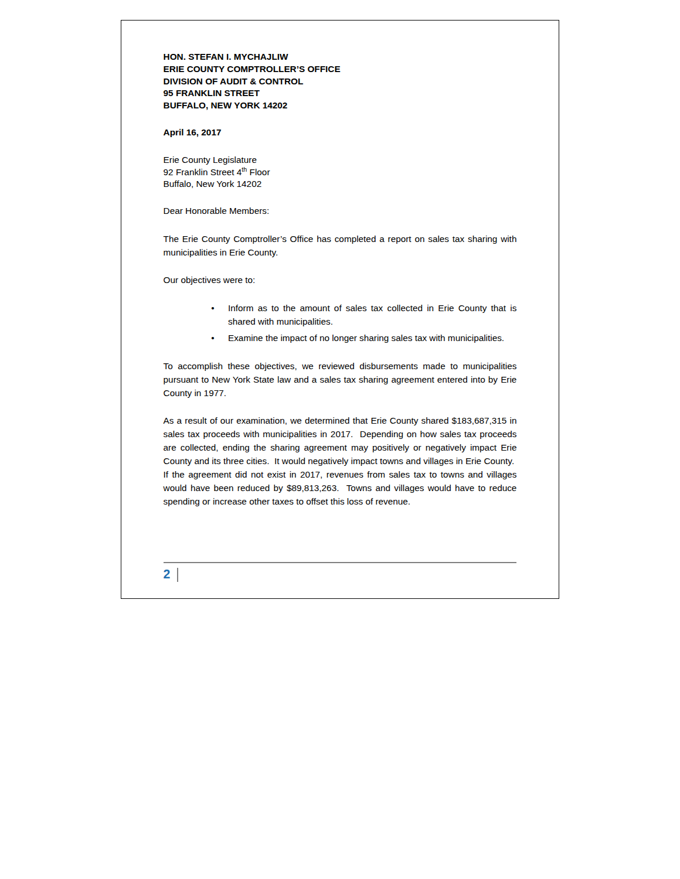HON. STEFAN I. MYCHAJLIW
ERIE COUNTY COMPTROLLER’S OFFICE
DIVISION OF AUDIT & CONTROL
95 FRANKLIN STREET
BUFFALO, NEW YORK 14202
April 16, 2017
Erie County Legislature
92 Franklin Street 4th Floor
Buffalo, New York 14202
Dear Honorable Members:
The Erie County Comptroller’s Office has completed a report on sales tax sharing with municipalities in Erie County.
Our objectives were to:
Inform as to the amount of sales tax collected in Erie County that is shared with municipalities.
Examine the impact of no longer sharing sales tax with municipalities.
To accomplish these objectives, we reviewed disbursements made to municipalities pursuant to New York State law and a sales tax sharing agreement entered into by Erie County in 1977.
As a result of our examination, we determined that Erie County shared $183,687,315 in sales tax proceeds with municipalities in 2017. Depending on how sales tax proceeds are collected, ending the sharing agreement may positively or negatively impact Erie County and its three cities. It would negatively impact towns and villages in Erie County. If the agreement did not exist in 2017, revenues from sales tax to towns and villages would have been reduced by $89,813,263. Towns and villages would have to reduce spending or increase other taxes to offset this loss of revenue.
2